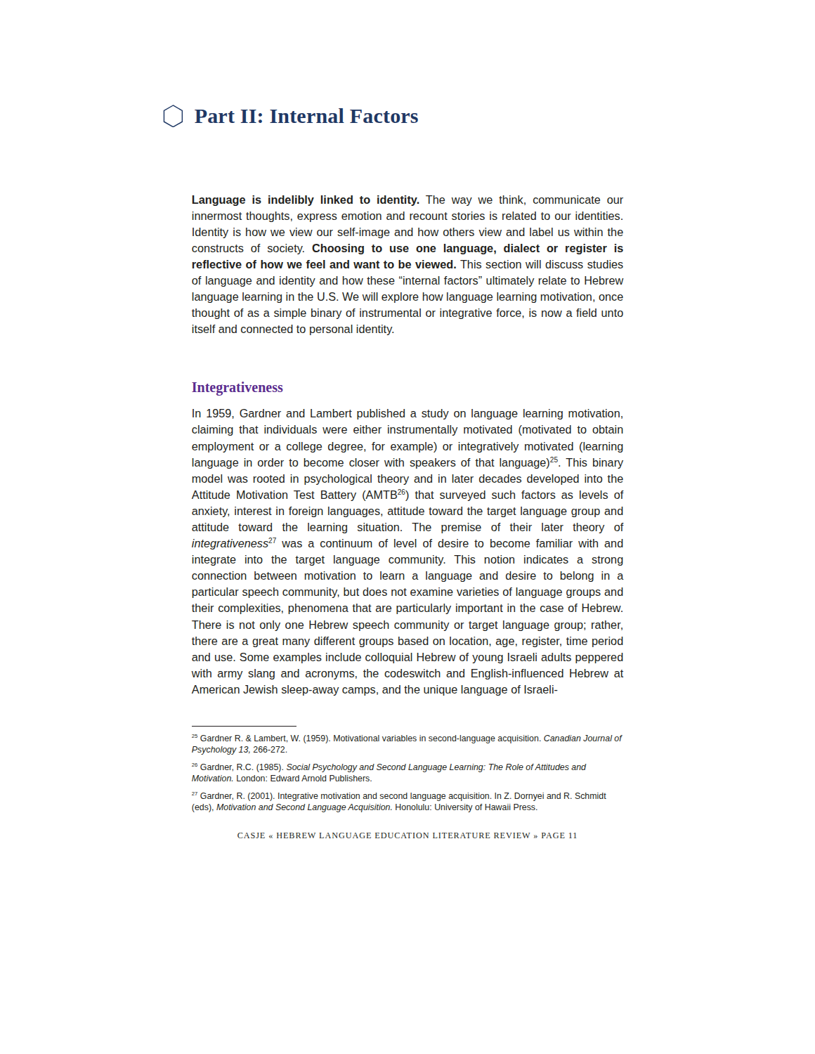Part II: Internal Factors
Language is indelibly linked to identity. The way we think, communicate our innermost thoughts, express emotion and recount stories is related to our identities. Identity is how we view our self-image and how others view and label us within the constructs of society. Choosing to use one language, dialect or register is reflective of how we feel and want to be viewed. This section will discuss studies of language and identity and how these “internal factors” ultimately relate to Hebrew language learning in the U.S. We will explore how language learning motivation, once thought of as a simple binary of instrumental or integrative force, is now a field unto itself and connected to personal identity.
Integrativeness
In 1959, Gardner and Lambert published a study on language learning motivation, claiming that individuals were either instrumentally motivated (motivated to obtain employment or a college degree, for example) or integratively motivated (learning language in order to become closer with speakers of that language)25. This binary model was rooted in psychological theory and in later decades developed into the Attitude Motivation Test Battery (AMTB26) that surveyed such factors as levels of anxiety, interest in foreign languages, attitude toward the target language group and attitude toward the learning situation. The premise of their later theory of integrativeness27 was a continuum of level of desire to become familiar with and integrate into the target language community. This notion indicates a strong connection between motivation to learn a language and desire to belong in a particular speech community, but does not examine varieties of language groups and their complexities, phenomena that are particularly important in the case of Hebrew. There is not only one Hebrew speech community or target language group; rather, there are a great many different groups based on location, age, register, time period and use. Some examples include colloquial Hebrew of young Israeli adults peppered with army slang and acronyms, the codeswitch and English-influenced Hebrew at American Jewish sleep-away camps, and the unique language of Israeli-
25 Gardner R. & Lambert, W. (1959). Motivational variables in second-language acquisition. Canadian Journal of Psychology 13, 266-272.
26 Gardner, R.C. (1985). Social Psychology and Second Language Learning: The Role of Attitudes and Motivation. London: Edward Arnold Publishers.
27 Gardner, R. (2001). Integrative motivation and second language acquisition. In Z. Dornyei and R. Schmidt (eds), Motivation and Second Language Acquisition. Honolulu: University of Hawaii Press.
casje « hebrew language education literature review » page 11